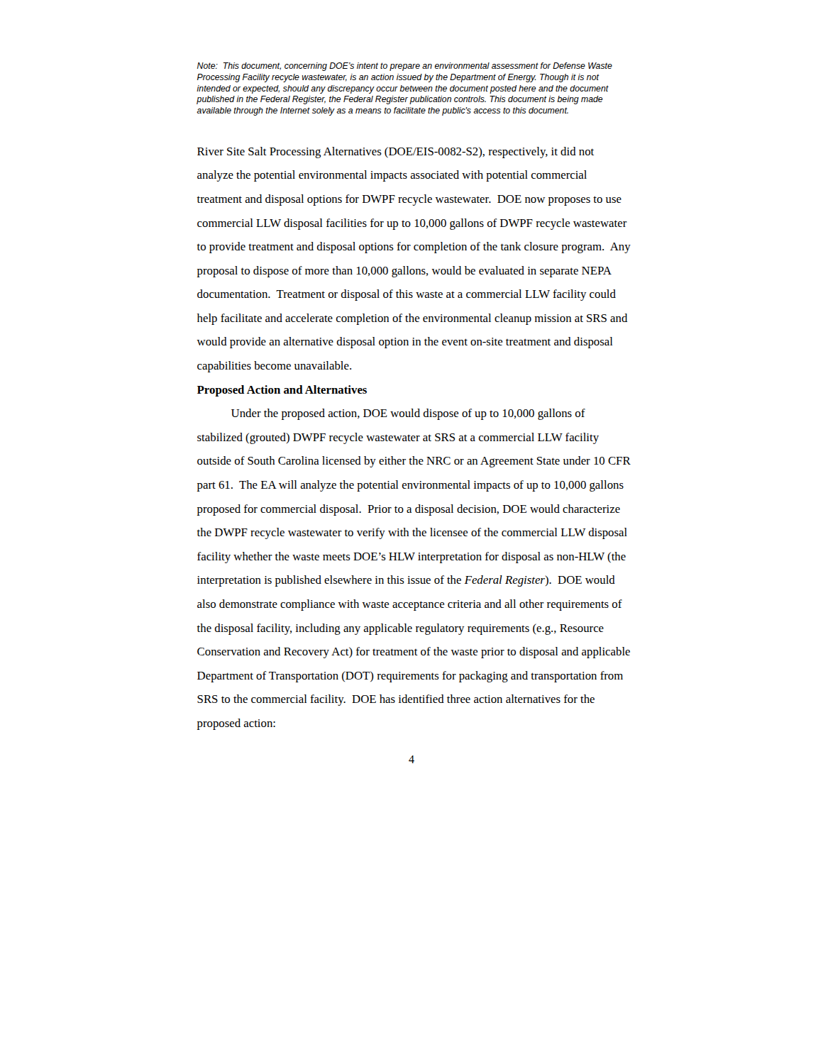Note: This document, concerning DOE’s intent to prepare an environmental assessment for Defense Waste Processing Facility recycle wastewater, is an action issued by the Department of Energy. Though it is not intended or expected, should any discrepancy occur between the document posted here and the document published in the Federal Register, the Federal Register publication controls. This document is being made available through the Internet solely as a means to facilitate the public's access to this document.
River Site Salt Processing Alternatives (DOE/EIS-0082-S2), respectively, it did not analyze the potential environmental impacts associated with potential commercial treatment and disposal options for DWPF recycle wastewater. DOE now proposes to use commercial LLW disposal facilities for up to 10,000 gallons of DWPF recycle wastewater to provide treatment and disposal options for completion of the tank closure program. Any proposal to dispose of more than 10,000 gallons, would be evaluated in separate NEPA documentation. Treatment or disposal of this waste at a commercial LLW facility could help facilitate and accelerate completion of the environmental cleanup mission at SRS and would provide an alternative disposal option in the event on-site treatment and disposal capabilities become unavailable.
Proposed Action and Alternatives
Under the proposed action, DOE would dispose of up to 10,000 gallons of stabilized (grouted) DWPF recycle wastewater at SRS at a commercial LLW facility outside of South Carolina licensed by either the NRC or an Agreement State under 10 CFR part 61. The EA will analyze the potential environmental impacts of up to 10,000 gallons proposed for commercial disposal. Prior to a disposal decision, DOE would characterize the DWPF recycle wastewater to verify with the licensee of the commercial LLW disposal facility whether the waste meets DOE’s HLW interpretation for disposal as non-HLW (the interpretation is published elsewhere in this issue of the Federal Register). DOE would also demonstrate compliance with waste acceptance criteria and all other requirements of the disposal facility, including any applicable regulatory requirements (e.g., Resource Conservation and Recovery Act) for treatment of the waste prior to disposal and applicable Department of Transportation (DOT) requirements for packaging and transportation from SRS to the commercial facility. DOE has identified three action alternatives for the proposed action:
4